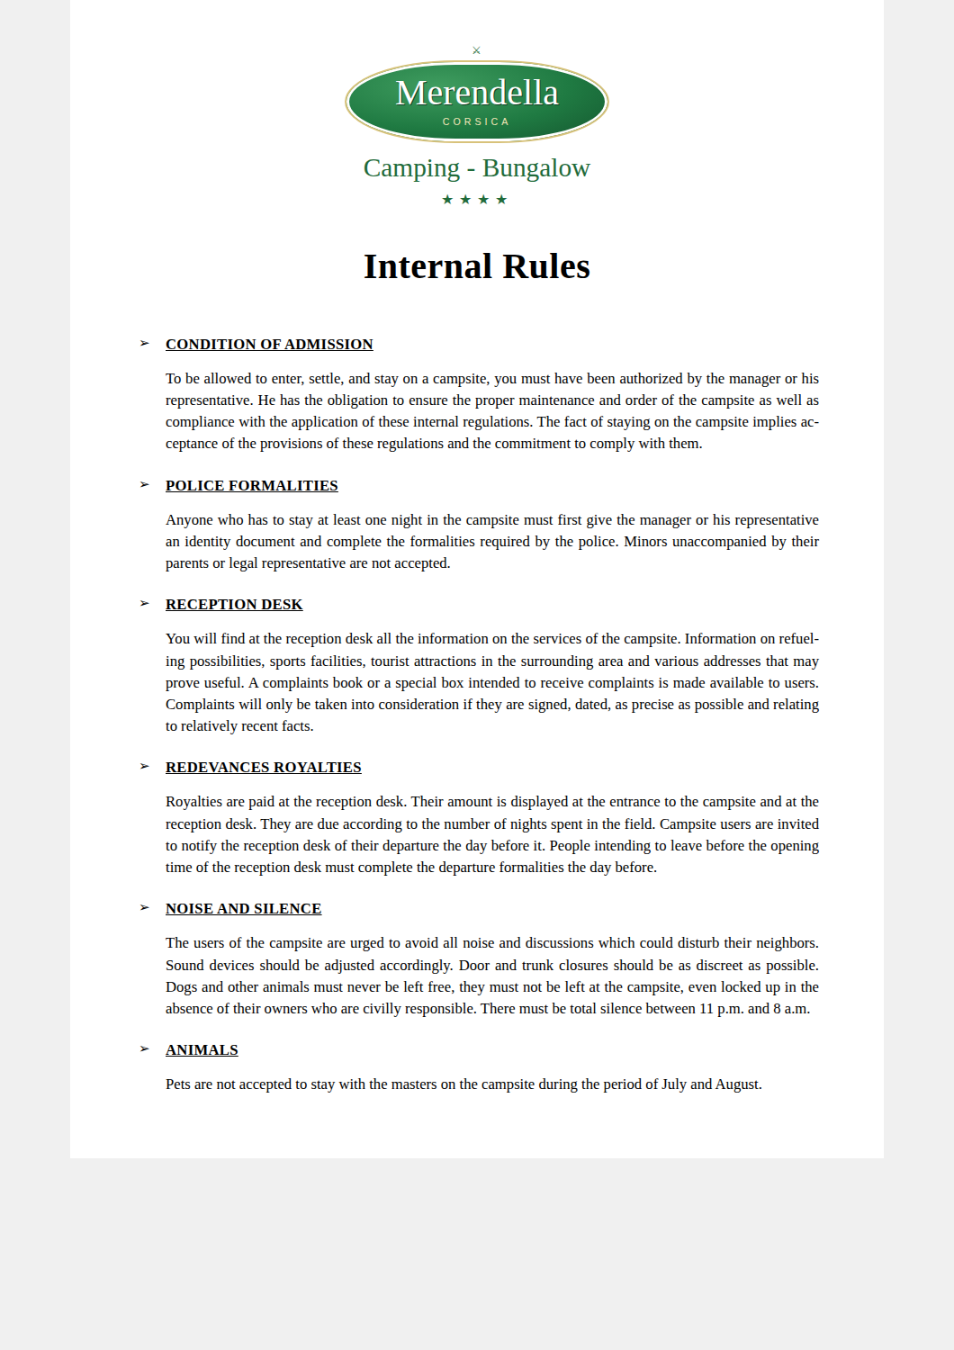⚔
Merendella CORSICA
Camping - Bungalow
★★★★
Internal Rules
Condition of admission
To be allowed to enter, settle, and stay on a campsite, you must have been authorized by the manager or his representative. He has the obligation to ensure the proper maintenance and order of the campsite as well as compliance with the application of these internal regulations. The fact of staying on the campsite implies acceptance of the provisions of these regulations and the commitment to comply with them.
Police formalities
Anyone who has to stay at least one night in the campsite must first give the manager or his representative an identity document and complete the formalities required by the police. Minors unaccompanied by their parents or legal representative are not accepted.
Reception desk
You will find at the reception desk all the information on the services of the campsite. Information on refueling possibilities, sports facilities, tourist attractions in the surrounding area and various addresses that may prove useful. A complaints book or a special box intended to receive complaints is made available to users. Complaints will only be taken into consideration if they are signed, dated, as precise as possible and relating to relatively recent facts.
Redevances royalties
Royalties are paid at the reception desk. Their amount is displayed at the entrance to the campsite and at the reception desk. They are due according to the number of nights spent in the field. Campsite users are invited to notify the reception desk of their departure the day before it. People intending to leave before the opening time of the reception desk must complete the departure formalities the day before.
Noise and silence
The users of the campsite are urged to avoid all noise and discussions which could disturb their neighbors. Sound devices should be adjusted accordingly. Door and trunk closures should be as discreet as possible. Dogs and other animals must never be left free, they must not be left at the campsite, even locked up in the absence of their owners who are civilly responsible. There must be total silence between 11 p.m. and 8 a.m.
Animals
Pets are not accepted to stay with the masters on the campsite during the period of July and August.